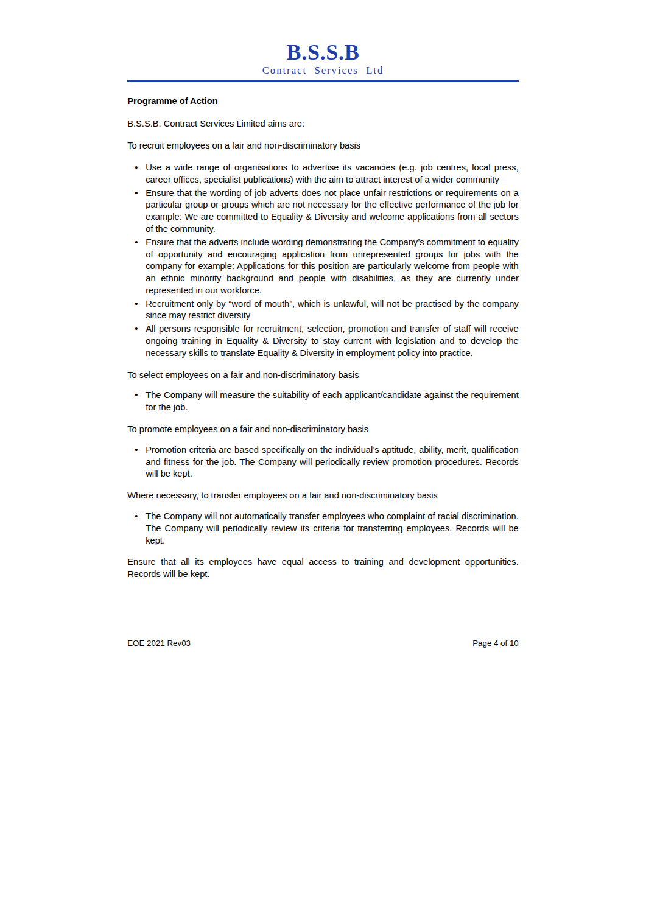B.S.S.B
Contract Services Ltd
Programme of Action
B.S.S.B. Contract Services Limited aims are:
To recruit employees on a fair and non-discriminatory basis
Use a wide range of organisations to advertise its vacancies (e.g. job centres, local press, career offices, specialist publications) with the aim to attract interest of a wider community
Ensure that the wording of job adverts does not place unfair restrictions or requirements on a particular group or groups which are not necessary for the effective performance of the job for example: We are committed to Equality & Diversity and welcome applications from all sectors of the community.
Ensure that the adverts include wording demonstrating the Company’s commitment to equality of opportunity and encouraging application from unrepresented groups for jobs with the company for example: Applications for this position are particularly welcome from people with an ethnic minority background and people with disabilities, as they are currently under represented in our workforce.
Recruitment only by “word of mouth”, which is unlawful, will not be practised by the company since may restrict diversity
All persons responsible for recruitment, selection, promotion and transfer of staff will receive ongoing training in Equality & Diversity to stay current with legislation and to develop the necessary skills to translate Equality & Diversity in employment policy into practice.
To select employees on a fair and non-discriminatory basis
The Company will measure the suitability of each applicant/candidate against the requirement for the job.
To promote employees on a fair and non-discriminatory basis
Promotion criteria are based specifically on the individual’s aptitude, ability, merit, qualification and fitness for the job. The Company will periodically review promotion procedures. Records will be kept.
Where necessary, to transfer employees on a fair and non-discriminatory basis
The Company will not automatically transfer employees who complaint of racial discrimination. The Company will periodically review its criteria for transferring employees. Records will be kept.
Ensure that all its employees have equal access to training and development opportunities. Records will be kept.
EOE 2021 Rev03 Page 4 of 10